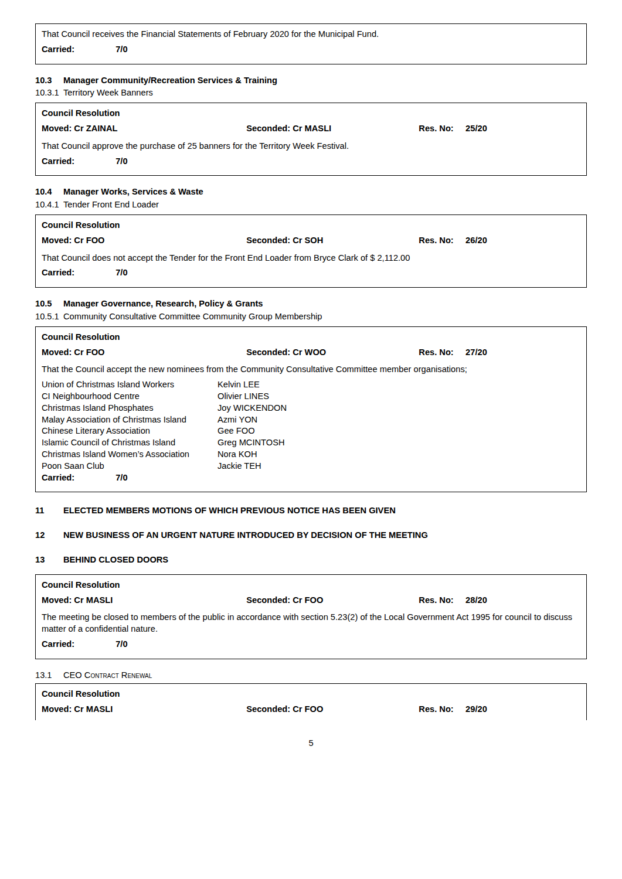That Council receives the Financial Statements of February 2020 for the Municipal Fund.
Carried: 7/0
10.3 Manager Community/Recreation Services & Training
10.3.1 Territory Week Banners
Council Resolution
Moved: Cr ZAINAL Seconded: Cr MASLI Res. No: 25/20
That Council approve the purchase of 25 banners for the Territory Week Festival.
Carried: 7/0
10.4 Manager Works, Services & Waste
10.4.1 Tender Front End Loader
Council Resolution
Moved: Cr FOO Seconded: Cr SOH Res. No: 26/20
That Council does not accept the Tender for the Front End Loader from Bryce Clark of $ 2,112.00
Carried: 7/0
10.5 Manager Governance, Research, Policy & Grants
10.5.1 Community Consultative Committee Community Group Membership
Council Resolution
Moved: Cr FOO Seconded: Cr WOO Res. No: 27/20
That the Council accept the new nominees from the Community Consultative Committee member organisations;
Union of Christmas Island Workers Kelvin LEE
CI Neighbourhood Centre Olivier LINES
Christmas Island Phosphates Joy WICKENDON
Malay Association of Christmas Island Azmi YON
Chinese Literary Association Gee FOO
Islamic Council of Christmas Island Greg MCINTOSH
Christmas Island Women’s Association Nora KOH
Poon Saan Club Jackie TEH
Carried: 7/0
11 ELECTED MEMBERS MOTIONS OF WHICH PREVIOUS NOTICE HAS BEEN GIVEN
12 NEW BUSINESS OF AN URGENT NATURE INTRODUCED BY DECISION OF THE MEETING
13 BEHIND CLOSED DOORS
Council Resolution
Moved: Cr MASLI Seconded: Cr FOO Res. No: 28/20
The meeting be closed to members of the public in accordance with section 5.23(2) of the Local Government Act 1995 for council to discuss matter of a confidential nature.
Carried: 7/0
13.1 CEO Contract Renewal
Council Resolution
Moved: Cr MASLI Seconded: Cr FOO Res. No: 29/20
5